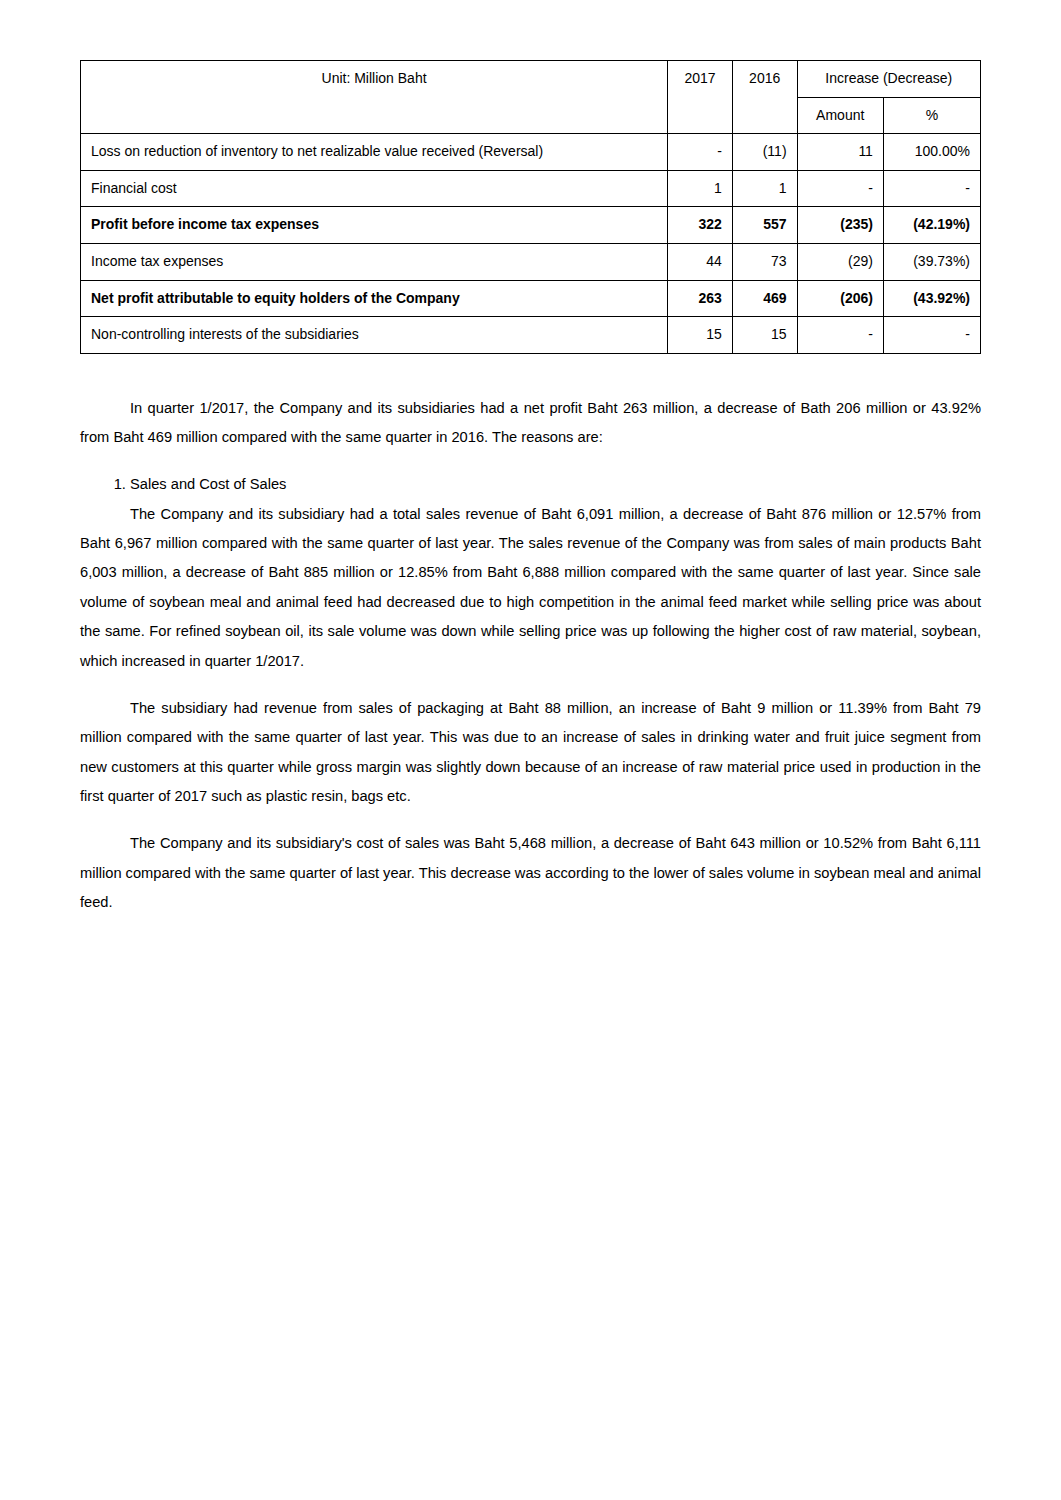| Unit: Million Baht | 2017 | 2016 | Increase (Decrease) |
| --- | --- | --- | --- |
| Amount | % |
| Loss on reduction of inventory to net realizable value received (Reversal) | - | (11) | 11 | 100.00% |
| Financial cost | 1 | 1 | - | - |
| Profit before income tax expenses | 322 | 557 | (235) | (42.19%) |
| Income tax expenses | 44 | 73 | (29) | (39.73%) |
| Net profit attributable to equity holders of the Company | 263 | 469 | (206) | (43.92%) |
| Non-controlling interests of the subsidiaries | 15 | 15 | - | - |
In quarter 1/2017, the Company and its subsidiaries had a net profit Baht 263 million, a decrease of Bath 206 million or 43.92% from Baht 469 million compared with the same quarter in 2016. The reasons are:
Sales and Cost of Sales
The Company and its subsidiary had a total sales revenue of Baht 6,091 million, a decrease of Baht 876 million or 12.57% from Baht 6,967 million compared with the same quarter of last year. The sales revenue of the Company was from sales of main products Baht 6,003 million, a decrease of Baht 885 million or 12.85% from Baht 6,888 million compared with the same quarter of last year. Since sale volume of soybean meal and animal feed had decreased due to high competition in the animal feed market while selling price was about the same. For refined soybean oil, its sale volume was down while selling price was up following the higher cost of raw material, soybean, which increased in quarter 1/2017.
The subsidiary had revenue from sales of packaging at Baht 88 million, an increase of Baht 9 million or 11.39% from Baht 79 million compared with the same quarter of last year. This was due to an increase of sales in drinking water and fruit juice segment from new customers at this quarter while gross margin was slightly down because of an increase of raw material price used in production in the first quarter of 2017 such as plastic resin, bags etc.
The Company and its subsidiary's cost of sales was Baht 5,468 million, a decrease of Baht 643 million or 10.52% from Baht 6,111 million compared with the same quarter of last year. This decrease was according to the lower of sales volume in soybean meal and animal feed.